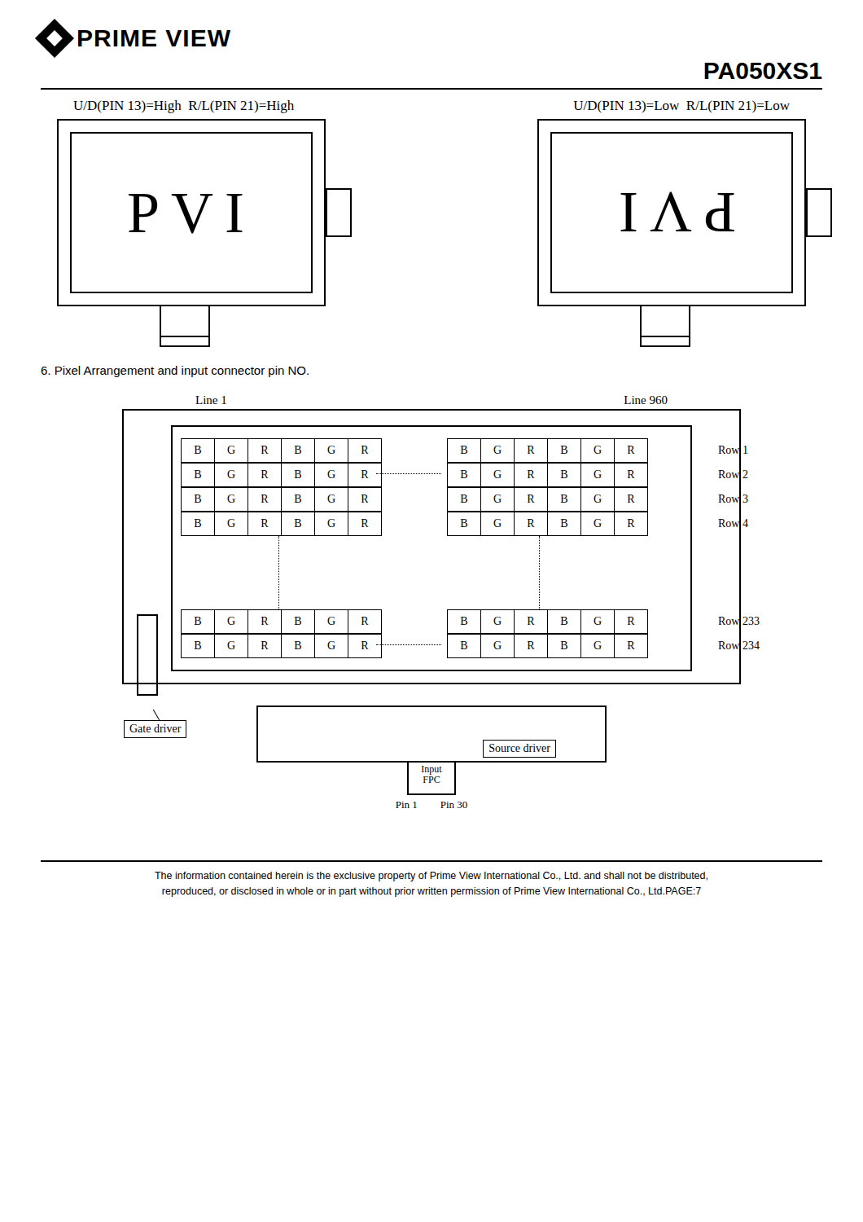PRIME VIEW
PA050XS1
U/D(PIN 13)=High R/L(PIN 21)=High
U/D(PIN 13)=Low R/L(PIN 21)=Low
PVI
PVI
6. Pixel Arrangement and input connector pin NO.
Line 1 Line 960
| B | G | R | B | G | R |
| B | G | R | B | G | R |
Row 1
| B | G | R | B | G | R |
| B | G | R | B | G | R |
Row 2
| B | G | R | B | G | R |
| B | G | R | B | G | R |
Row 3
| B | G | R | B | G | R |
| B | G | R | B | G | R |
Row 4
| B | G | R | B | G | R |
| B | G | R | B | G | R |
Row 233
| B | G | R | B | G | R |
| B | G | R | B | G | R |
Row 234
Gate driver
Source driver
Input
FPC
Pin 1 Pin 30
The information contained herein is the exclusive property of Prime View International Co., Ltd. and shall not be distributed,
reproduced, or disclosed in whole or in part without prior written permission of Prime View International Co., Ltd.PAGE:7